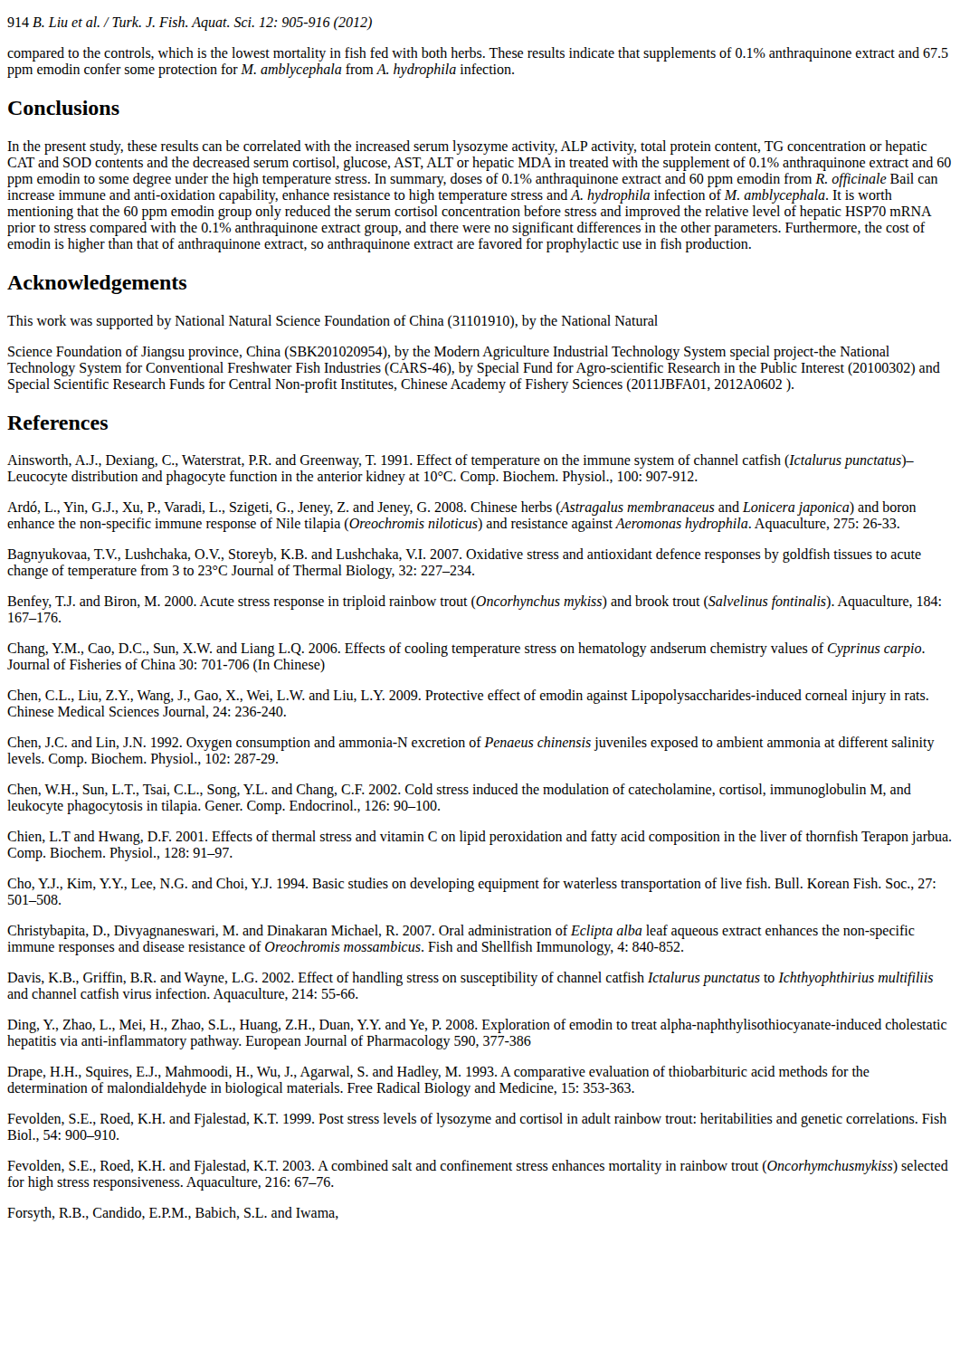914 B. Liu et al. / Turk. J. Fish. Aquat. Sci. 12: 905-916 (2012)
compared to the controls, which is the lowest mortality in fish fed with both herbs. These results indicate that supplements of 0.1% anthraquinone extract and 67.5 ppm emodin confer some protection for M. amblycephala from A. hydrophila infection.
Conclusions
In the present study, these results can be correlated with the increased serum lysozyme activity, ALP activity, total protein content, TG concentration or hepatic CAT and SOD contents and the decreased serum cortisol, glucose, AST, ALT or hepatic MDA in treated with the supplement of 0.1% anthraquinone extract and 60 ppm emodin to some degree under the high temperature stress. In summary, doses of 0.1% anthraquinone extract and 60 ppm emodin from R. officinale Bail can increase immune and anti-oxidation capability, enhance resistance to high temperature stress and A. hydrophila infection of M. amblycephala. It is worth mentioning that the 60 ppm emodin group only reduced the serum cortisol concentration before stress and improved the relative level of hepatic HSP70 mRNA prior to stress compared with the 0.1% anthraquinone extract group, and there were no significant differences in the other parameters. Furthermore, the cost of emodin is higher than that of anthraquinone extract, so anthraquinone extract are favored for prophylactic use in fish production.
Acknowledgements
This work was supported by National Natural Science Foundation of China (31101910), by the National Natural
Science Foundation of Jiangsu province, China (SBK201020954), by the Modern Agriculture Industrial Technology System special project-the National Technology System for Conventional Freshwater Fish Industries (CARS-46), by Special Fund for Agro-scientific Research in the Public Interest (20100302) and Special Scientific Research Funds for Central Non-profit Institutes, Chinese Academy of Fishery Sciences (2011JBFA01, 2012A0602 ).
References
Ainsworth, A.J., Dexiang, C., Waterstrat, P.R. and Greenway, T. 1991. Effect of temperature on the immune system of channel catfish (Ictalurus punctatus)–Leucocyte distribution and phagocyte function in the anterior kidney at 10°C. Comp. Biochem. Physiol., 100: 907-912.
Ardó, L., Yin, G.J., Xu, P., Varadi, L., Szigeti, G., Jeney, Z. and Jeney, G. 2008. Chinese herbs (Astragalus membranaceus and Lonicera japonica) and boron enhance the non-specific immune response of Nile tilapia (Oreochromis niloticus) and resistance against Aeromonas hydrophila. Aquaculture, 275: 26-33.
Bagnyukovaa, T.V., Lushchaka, O.V., Storeyb, K.B. and Lushchaka, V.I. 2007. Oxidative stress and antioxidant defence responses by goldfish tissues to acute change of temperature from 3 to 23°C Journal of Thermal Biology, 32: 227–234.
Benfey, T.J. and Biron, M. 2000. Acute stress response in triploid rainbow trout (Oncorhynchus mykiss) and brook trout (Salvelinus fontinalis). Aquaculture, 184: 167–176.
Chang, Y.M., Cao, D.C., Sun, X.W. and Liang L.Q. 2006. Effects of cooling temperature stress on hematology andserum chemistry values of Cyprinus carpio. Journal of Fisheries of China 30: 701-706 (In Chinese)
Chen, C.L., Liu, Z.Y., Wang, J., Gao, X., Wei, L.W. and Liu, L.Y. 2009. Protective effect of emodin against Lipopolysaccharides-induced corneal injury in rats. Chinese Medical Sciences Journal, 24: 236-240.
Chen, J.C. and Lin, J.N. 1992. Oxygen consumption and ammonia-N excretion of Penaeus chinensis juveniles exposed to ambient ammonia at different salinity levels. Comp. Biochem. Physiol., 102: 287-29.
Chen, W.H., Sun, L.T., Tsai, C.L., Song, Y.L. and Chang, C.F. 2002. Cold stress induced the modulation of catecholamine, cortisol, immunoglobulin M, and leukocyte phagocytosis in tilapia. Gener. Comp. Endocrinol., 126: 90–100.
Chien, L.T and Hwang, D.F. 2001. Effects of thermal stress and vitamin C on lipid peroxidation and fatty acid composition in the liver of thornfish Terapon jarbua. Comp. Biochem. Physiol., 128: 91–97.
Cho, Y.J., Kim, Y.Y., Lee, N.G. and Choi, Y.J. 1994. Basic studies on developing equipment for waterless transportation of live fish. Bull. Korean Fish. Soc., 27: 501–508.
Christybapita, D., Divyagnaneswari, M. and Dinakaran Michael, R. 2007. Oral administration of Eclipta alba leaf aqueous extract enhances the non-specific immune responses and disease resistance of Oreochromis mossambicus. Fish and Shellfish Immunology, 4: 840-852.
Davis, K.B., Griffin, B.R. and Wayne, L.G. 2002. Effect of handling stress on susceptibility of channel catfish Ictalurus punctatus to Ichthyophthirius multifiliis and channel catfish virus infection. Aquaculture, 214: 55-66.
Ding, Y., Zhao, L., Mei, H., Zhao, S.L., Huang, Z.H., Duan, Y.Y. and Ye, P. 2008. Exploration of emodin to treat alpha-naphthylisothiocyanate-induced cholestatic hepatitis via anti-inflammatory pathway. European Journal of Pharmacology 590, 377-386
Drape, H.H., Squires, E.J., Mahmoodi, H., Wu, J., Agarwal, S. and Hadley, M. 1993. A comparative evaluation of thiobarbituric acid methods for the determination of malondialdehyde in biological materials. Free Radical Biology and Medicine, 15: 353-363.
Fevolden, S.E., Roed, K.H. and Fjalestad, K.T. 1999. Post stress levels of lysozyme and cortisol in adult rainbow trout: heritabilities and genetic correlations. Fish Biol., 54: 900–910.
Fevolden, S.E., Roed, K.H. and Fjalestad, K.T. 2003. A combined salt and confinement stress enhances mortality in rainbow trout (Oncorhymchusmykiss) selected for high stress responsiveness. Aquaculture, 216: 67–76.
Forsyth, R.B., Candido, E.P.M., Babich, S.L. and Iwama,